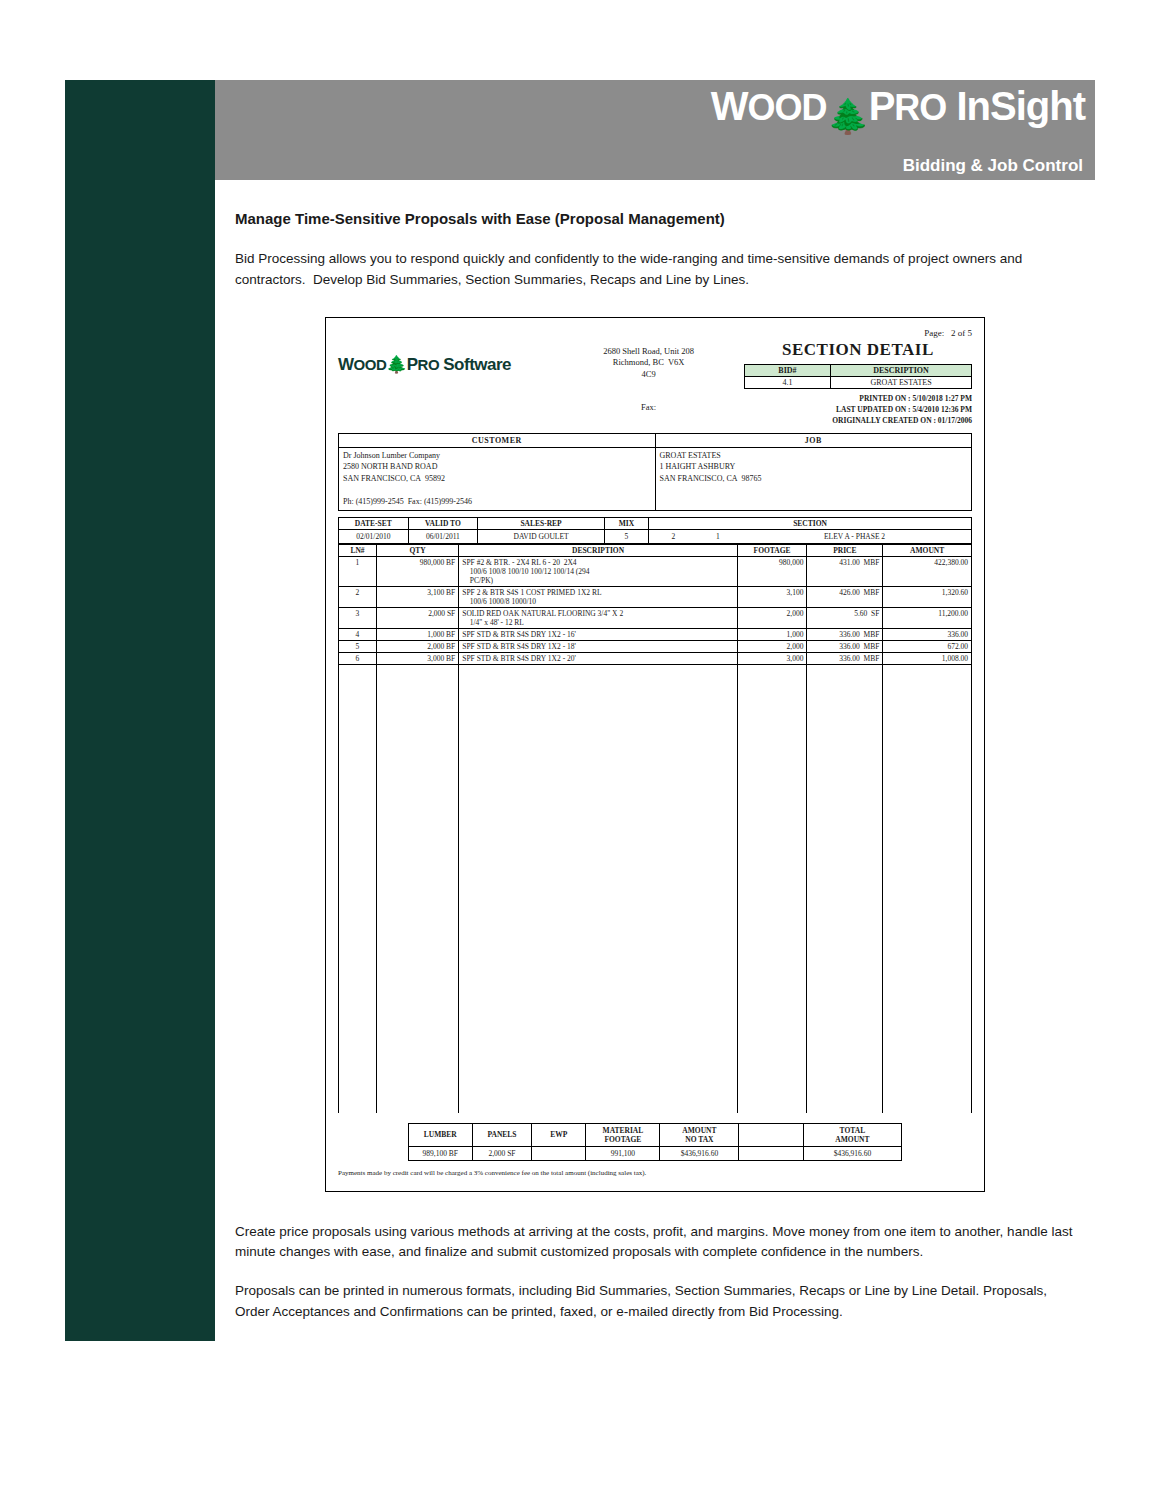WOOD🌲PRO InSight
Bidding & Job Control
Manage Time-Sensitive Proposals with Ease (Proposal Management)
Bid Processing allows you to respond quickly and confidently to the wide-ranging and time-sensitive demands of project owners and contractors. Develop Bid Summaries, Section Summaries, Recaps and Line by Lines.
Page: 2 of 5
WOOD🌲PRO Software
2680 Shell Road, Unit 208
Richmond, BC V6X
4C9
Fax:
SECTION DETAIL
| BID# | DESCRIPTION |
| --- | --- |
| 4.1 | GROAT ESTATES |
PRINTED ON : 5/10/2018 1:27 PM
LAST UPDATED ON : 5/4/2010 12:36 PM
ORIGINALLY CREATED ON : 01/17/2006
| CUSTOMER | JOB |
| --- | --- |
| Dr Johnson Lumber Company 2580 NORTH BAND ROAD SAN FRANCISCO, CA 95892 Ph: (415)999-2545 Fax: (415)999-2546 | GROAT ESTATES 1 HAIGHT ASHBURY SAN FRANCISCO, CA 98765 |
| DATE-SET | VALID TO | SALES-REP | MIX | SECTION |
| --- | --- | --- | --- | --- |
| 02/01/2010 | 06/01/2011 | DAVID GOULET | 5 | / 2 / 1 / ELEV A - PHASE 2 / |
| LN# | QTY | DESCRIPTION | FOOTAGE | PRICE | AMOUNT |
| --- | --- | --- | --- | --- | --- |
| 1 | 980,000 BF | SPF #2 & BTR. - 2X4 RL 6 - 20 2X4 100/6 100/8 100/10 100/12 100/14 (294 PC/PK) | 980,000 | 431.00 MBF | 422,380.00 |
| 2 | 3,100 BF | SPF 2 & BTR S4S 1 COST PRIMED 1X2 RL 100/6 1000/8 1000/10 | 3,100 | 426.00 MBF | 1,320.60 |
| 3 | 2,000 SF | SOLID RED OAK NATURAL FLOORING 3/4" X 2 1/4" x 48' - 12 RL | 2,000 | 5.60 SF | 11,200.00 |
| 4 | 1,000 BF | SPF STD & BTR S4S DRY 1X2 - 16' | 1,000 | 336.00 MBF | 336.00 |
| 5 | 2,000 BF | SPF STD & BTR S4S DRY 1X2 - 18' | 2,000 | 336.00 MBF | 672.00 |
| 6 | 3,000 BF | SPF STD & BTR S4S DRY 1X2 - 20' | 3,000 | 336.00 MBF | 1,008.00 |
| LUMBER | PANELS | EWP | MATERIAL FOOTAGE | AMOUNT NO TAX | | TOTAL AMOUNT |
| --- | --- | --- | --- | --- | --- | --- |
| 989,100 BF | 2,000 SF | | 991,100 | $436,916.60 | | $436,916.60 |
Payments made by credit card will be charged a 3% convenience fee on the total amount (including sales tax).
Create price proposals using various methods at arriving at the costs, profit, and margins. Move money from one item to another, handle last minute changes with ease, and finalize and submit customized proposals with complete confidence in the numbers.
Proposals can be printed in numerous formats, including Bid Summaries, Section Summaries, Recaps or Line by Line Detail. Proposals, Order Acceptances and Confirmations can be printed, faxed, or e-mailed directly from Bid Processing.